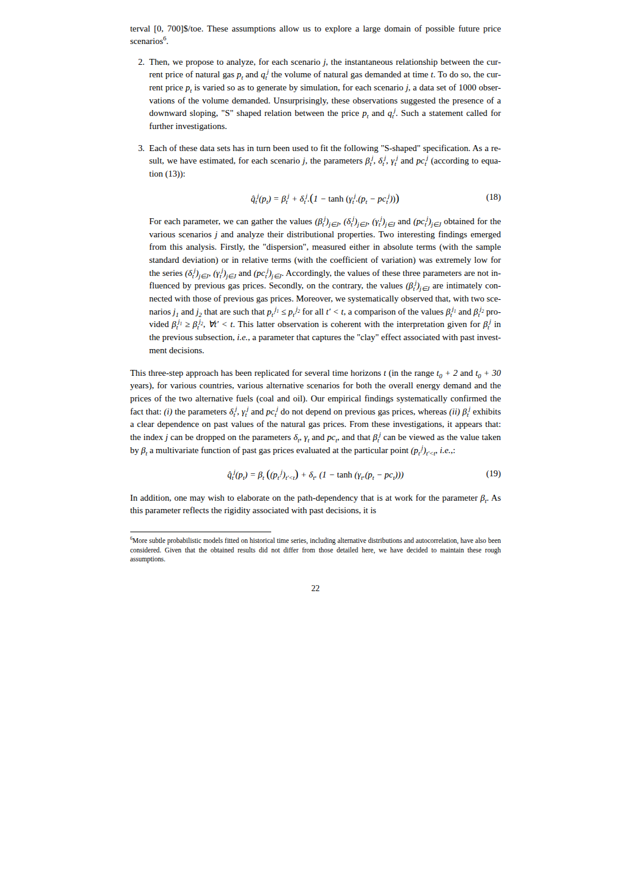terval [0, 700]$/toe. These assumptions allow us to explore a large domain of possible future price scenarios6.
Then, we propose to analyze, for each scenario j, the instantaneous relationship between the current price of natural gas pt and qtj the volume of natural gas demanded at time t. To do so, the current price pt is varied so as to generate by simulation, for each scenario j, a data set of 1000 observations of the volume demanded. Unsurprisingly, these observations suggested the presence of a downward sloping, "S" shaped relation between the price pt and qtj. Such a statement called for further investigations.
Each of these data sets has in turn been used to fit the following "S-shaped" specification. As a result, we have estimated, for each scenario j, the parameters βtj, δtj, γtj and pctj (according to equation (13)): q̂tj(pt) = βtj + δtj.(1 − tanh (γtj.(pt − pctj))) (18)
For each parameter, we can gather the values (βtj)j∈J, (δtj)j∈J, (γtj)j∈J and (pctj)j∈J obtained for the various scenarios j and analyze their distributional properties. Two interesting findings emerged from this analysis. Firstly, the "dispersion", measured either in absolute terms (with the sample standard deviation) or in relative terms (with the coefficient of variation) was extremely low for the series (δtj)j∈J, (γtj)j∈J and (pctj)j∈J. Accordingly, the values of these three parameters are not influenced by previous gas prices. Secondly, on the contrary, the values (βtj)j∈J are intimately connected with those of previous gas prices. Moreover, we systematically observed that, with two scenarios j1 and j2 that are such that pt′j1 ≤ pt′j2 for all t′ < t, a comparison of the values βtj1 and βtj2 provided βtj1 ≥ βtj2, ∀t′ < t. This latter observation is coherent with the interpretation given for βtj in the previous subsection, i.e., a parameter that captures the "clay" effect associated with past investment decisions.
This three-step approach has been replicated for several time horizons t (in the range t0 + 2 and t0 + 30 years), for various countries, various alternative scenarios for both the overall energy demand and the prices of the two alternative fuels (coal and oil). Our empirical findings systematically confirmed the fact that: (i) the parameters δtj, γtj and pctj do not depend on previous gas prices, whereas (ii) βtj exhibits a clear dependence on past values of the natural gas prices. From these investigations, it appears that: the index j can be dropped on the parameters δt, γt and pct, and that βtj can be viewed as the value taken by βt a multivariate function of past gas prices evaluated at the particular point (pt′j)t′<t, i.e.,:
q̂tj(pt) = βt ((pt′j)t′<t) + δt. (1 − tanh (γt.(pt − pct))) (19)
In addition, one may wish to elaborate on the path-dependency that is at work for the parameter βt. As this parameter reflects the rigidity associated with past decisions, it is
6More subtle probabilistic models fitted on historical time series, including alternative distributions and autocorrelation, have also been considered. Given that the obtained results did not differ from those detailed here, we have decided to maintain these rough assumptions.
22